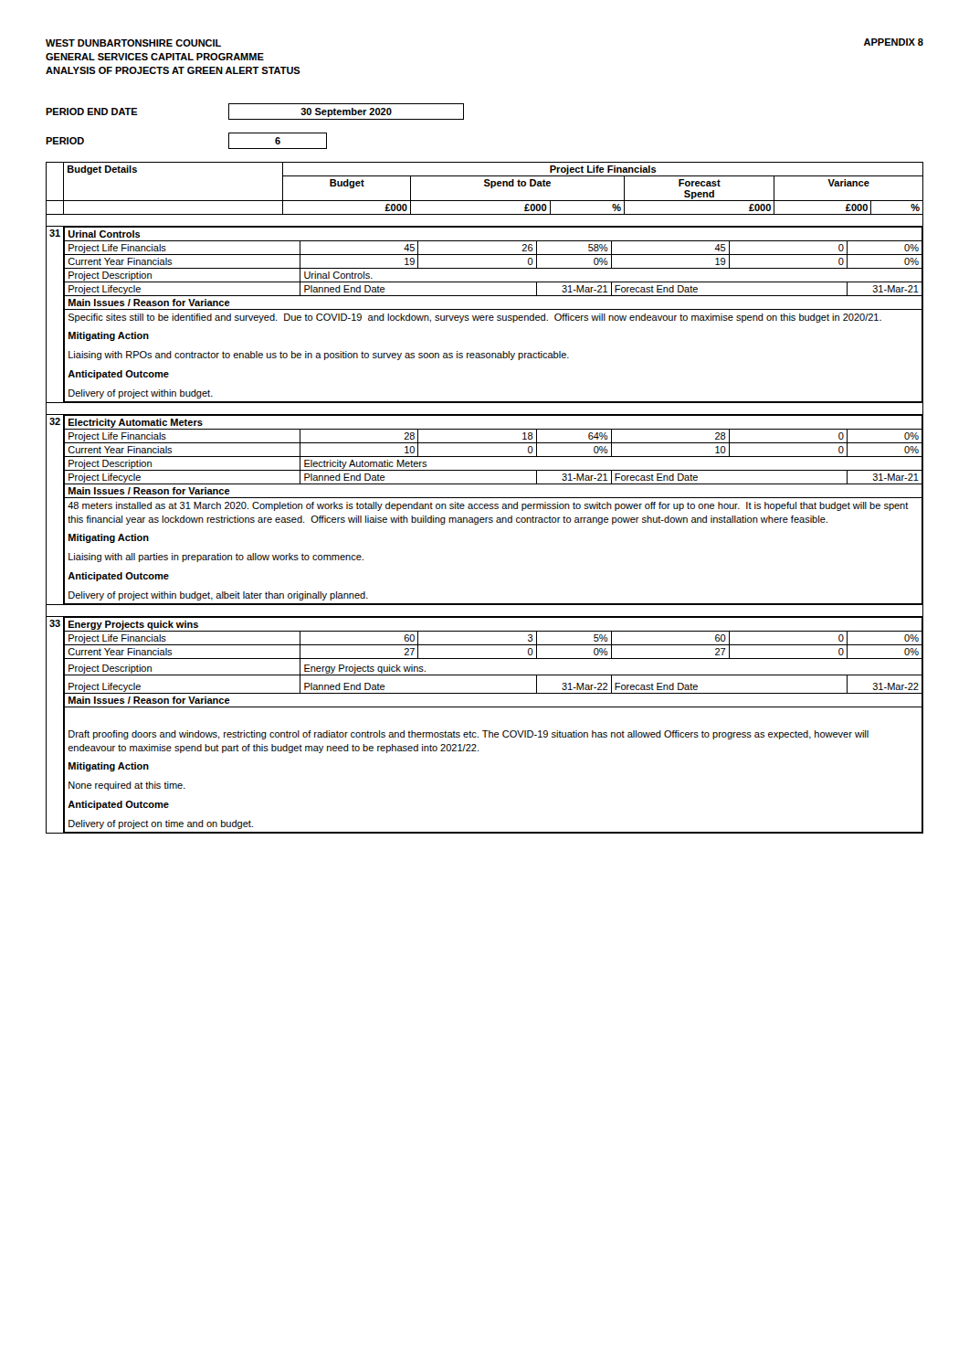WEST DUNBARTONSHIRE COUNCIL
GENERAL SERVICES CAPITAL PROGRAMME
ANALYSIS OF PROJECTS AT GREEN ALERT STATUS
APPENDIX 8
PERIOD END DATE
30 September 2020
PERIOD
6
| | Budget Details | Project Life Financials |
| --- | --- | --- |
| Budget | Spend to Date | Forecast Spend | Variance |
| | | £000 | £000 | % | £000 | £000 | % |
| 31 | / Urinal Controls / / Project Life Financials / 45 / 26 / 58% / 45 / 0 / 0% / / Current Year Financials / 19 / 0 / 0% / 19 / 0 / 0% / / Project Description / Urinal Controls. / / Project Lifecycle / Planned End Date / 31-Mar-21 / Forecast End Date / 31-Mar-21 / / Main Issues / Reason for Variance / / Specific sites still to be identified and surveyed. Due to COVID-19 and lockdown, surveys were suspended. Officers will now endeavour to maximise spend on this budget in 2020/21. Mitigating Action Liaising with RPOs and contractor to enable us to be in a position to survey as soon as is reasonably practicable. Anticipated Outcome Delivery of project within budget. / |
| 32 | / Electricity Automatic Meters / / Project Life Financials / 28 / 18 / 64% / 28 / 0 / 0% / / Current Year Financials / 10 / 0 / 0% / 10 / 0 / 0% / / Project Description / Electricity Automatic Meters / / Project Lifecycle / Planned End Date / 31-Mar-21 / Forecast End Date / 31-Mar-21 / / Main Issues / Reason for Variance / / 48 meters installed as at 31 March 2020. Completion of works is totally dependant on site access and permission to switch power off for up to one hour. It is hopeful that budget will be spent this financial year as lockdown restrictions are eased. Officers will liaise with building managers and contractor to arrange power shut-down and installation where feasible. Mitigating Action Liaising with all parties in preparation to allow works to commence. Anticipated Outcome Delivery of project within budget, albeit later than originally planned. / |
| 33 | / Energy Projects quick wins / / Project Life Financials / 60 / 3 / 5% / 60 / 0 / 0% / / Current Year Financials / 27 / 0 / 0% / 27 / 0 / 0% / / Project Description / Energy Projects quick wins. / / Project Lifecycle / Planned End Date / 31-Mar-22 / Forecast End Date / 31-Mar-22 / / Main Issues / Reason for Variance / / Draft proofing doors and windows, restricting control of radiator controls and thermostats etc. The COVID-19 situation has not allowed Officers to progress as expected, however will endeavour to maximise spend but part of this budget may need to be rephased into 2021/22. Mitigating Action None required at this time. Anticipated Outcome Delivery of project on time and on budget. / |